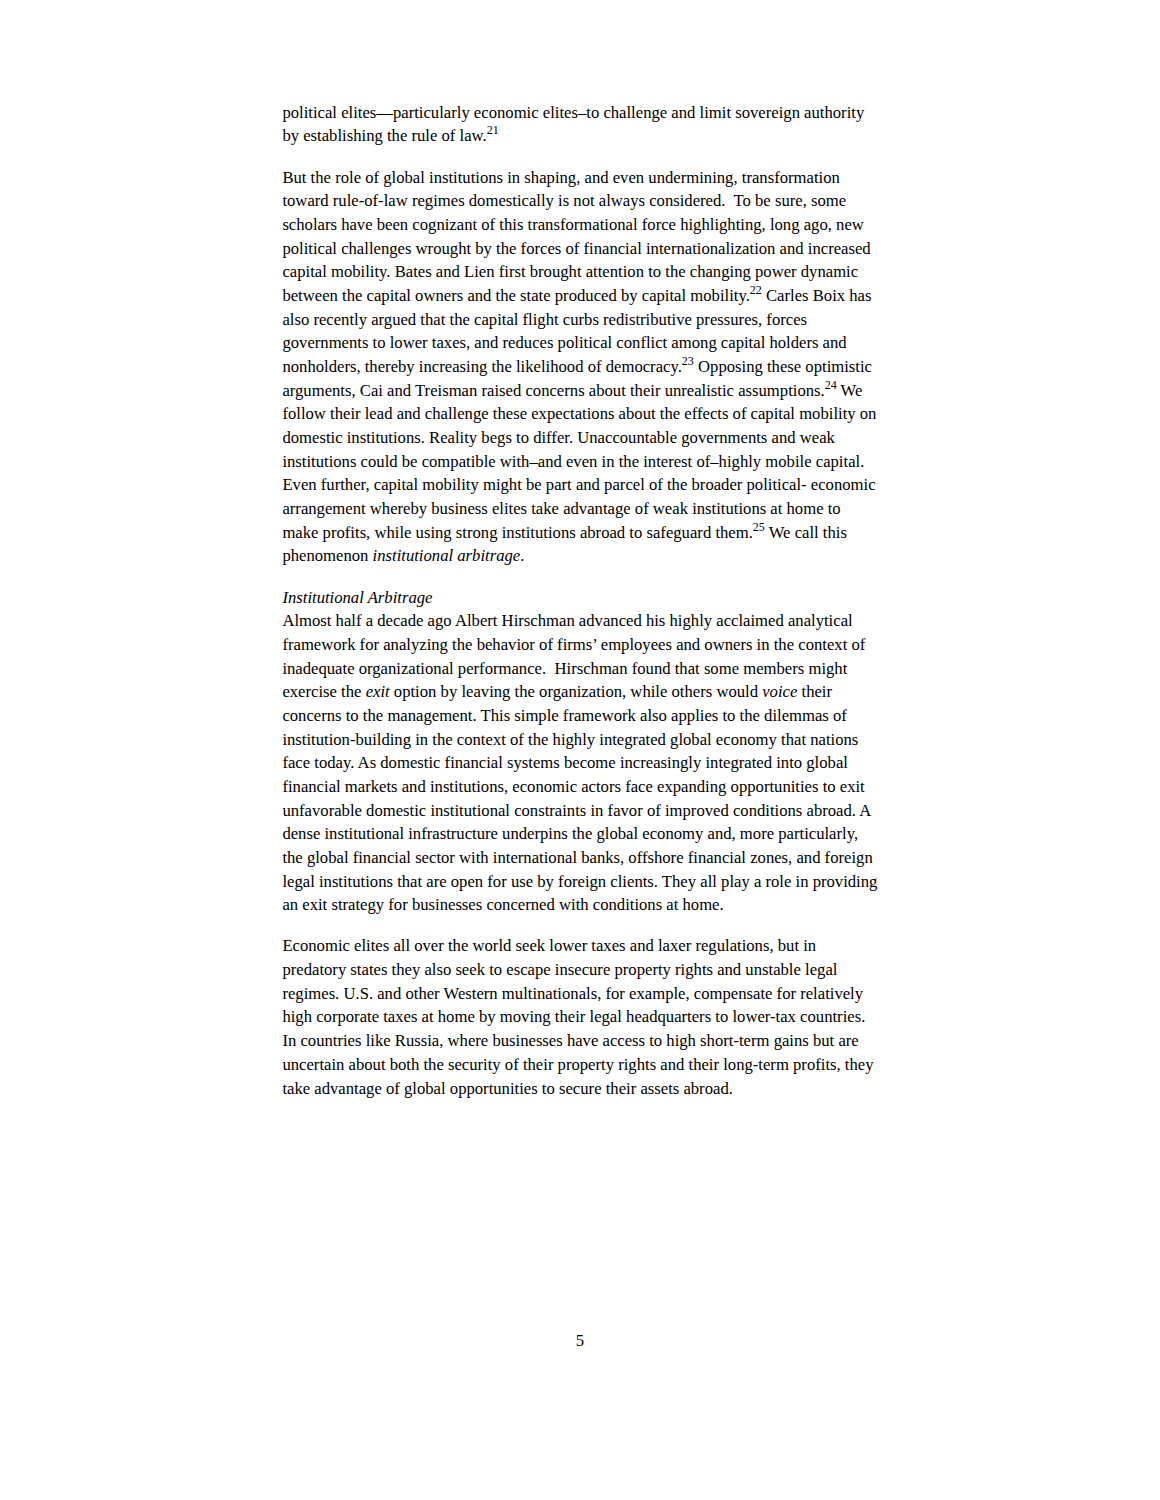political elites—particularly economic elites–to challenge and limit sovereign authority by establishing the rule of law.21
But the role of global institutions in shaping, and even undermining, transformation toward rule-of-law regimes domestically is not always considered. To be sure, some scholars have been cognizant of this transformational force highlighting, long ago, new political challenges wrought by the forces of financial internationalization and increased capital mobility. Bates and Lien first brought attention to the changing power dynamic between the capital owners and the state produced by capital mobility.22 Carles Boix has also recently argued that the capital flight curbs redistributive pressures, forces governments to lower taxes, and reduces political conflict among capital holders and nonholders, thereby increasing the likelihood of democracy.23 Opposing these optimistic arguments, Cai and Treisman raised concerns about their unrealistic assumptions.24 We follow their lead and challenge these expectations about the effects of capital mobility on domestic institutions. Reality begs to differ. Unaccountable governments and weak institutions could be compatible with–and even in the interest of–highly mobile capital. Even further, capital mobility might be part and parcel of the broader political- economic arrangement whereby business elites take advantage of weak institutions at home to make profits, while using strong institutions abroad to safeguard them.25 We call this phenomenon institutional arbitrage.
Institutional Arbitrage
Almost half a decade ago Albert Hirschman advanced his highly acclaimed analytical framework for analyzing the behavior of firms’ employees and owners in the context of inadequate organizational performance. Hirschman found that some members might exercise the exit option by leaving the organization, while others would voice their concerns to the management. This simple framework also applies to the dilemmas of institution-building in the context of the highly integrated global economy that nations face today. As domestic financial systems become increasingly integrated into global financial markets and institutions, economic actors face expanding opportunities to exit unfavorable domestic institutional constraints in favor of improved conditions abroad. A dense institutional infrastructure underpins the global economy and, more particularly, the global financial sector with international banks, offshore financial zones, and foreign legal institutions that are open for use by foreign clients. They all play a role in providing an exit strategy for businesses concerned with conditions at home.
Economic elites all over the world seek lower taxes and laxer regulations, but in predatory states they also seek to escape insecure property rights and unstable legal regimes. U.S. and other Western multinationals, for example, compensate for relatively high corporate taxes at home by moving their legal headquarters to lower-tax countries. In countries like Russia, where businesses have access to high short-term gains but are uncertain about both the security of their property rights and their long-term profits, they take advantage of global opportunities to secure their assets abroad.
5